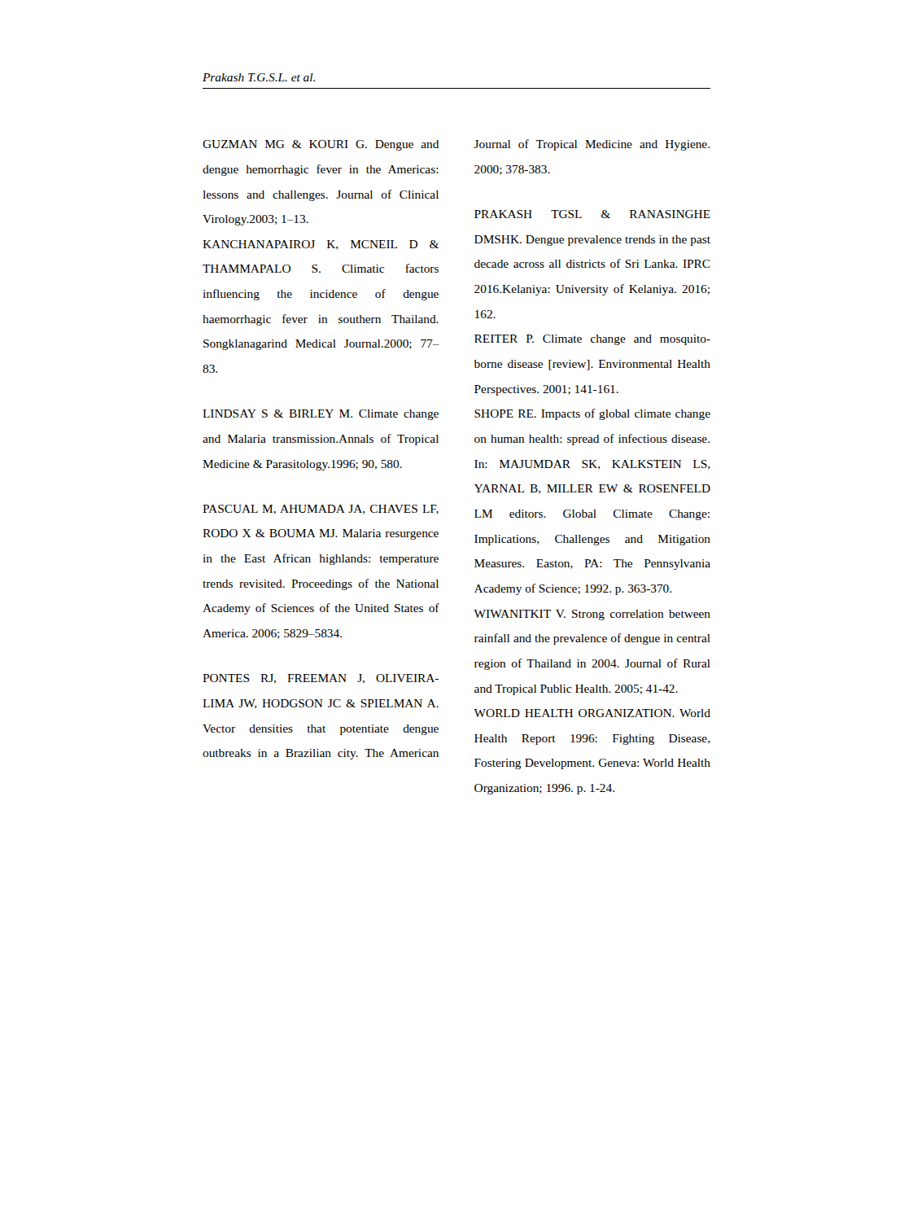Prakash T.G.S.L. et al.
GUZMAN MG & KOURI G. Dengue and dengue hemorrhagic fever in the Americas: lessons and challenges. Journal of Clinical Virology.2003; 1–13.
KANCHANAPAIROJ K, MCNEIL D & THAMMAPALO S. Climatic factors influencing the incidence of dengue haemorrhagic fever in southern Thailand. Songklanagarind Medical Journal.2000; 77–83.
LINDSAY S & BIRLEY M. Climate change and Malaria transmission.Annals of Tropical Medicine & Parasitology.1996; 90, 580.
PASCUAL M, AHUMADA JA, CHAVES LF, RODO X & BOUMA MJ. Malaria resurgence in the East African highlands: temperature trends revisited. Proceedings of the National Academy of Sciences of the United States of America. 2006; 5829–5834.
PONTES RJ, FREEMAN J, OLIVEIRA-LIMA JW, HODGSON JC & SPIELMAN A. Vector densities that potentiate dengue outbreaks in a Brazilian city. The American Journal of Tropical Medicine and Hygiene. 2000; 378-383.
PRAKASH TGSL & RANASINGHE DMSHK. Dengue prevalence trends in the past decade across all districts of Sri Lanka. IPRC 2016.Kelaniya: University of Kelaniya. 2016; 162.
REITER P. Climate change and mosquito-borne disease [review]. Environmental Health Perspectives. 2001; 141-161.
SHOPE RE. Impacts of global climate change on human health: spread of infectious disease. In: MAJUMDAR SK, KALKSTEIN LS, YARNAL B, MILLER EW & ROSENFELD LM editors. Global Climate Change: Implications, Challenges and Mitigation Measures. Easton, PA: The Pennsylvania Academy of Science; 1992. p. 363-370.
WIWANITKIT V. Strong correlation between rainfall and the prevalence of dengue in central region of Thailand in 2004. Journal of Rural and Tropical Public Health. 2005; 41-42.
WORLD HEALTH ORGANIZATION. World Health Report 1996: Fighting Disease, Fostering Development. Geneva: World Health Organization; 1996. p. 1-24.